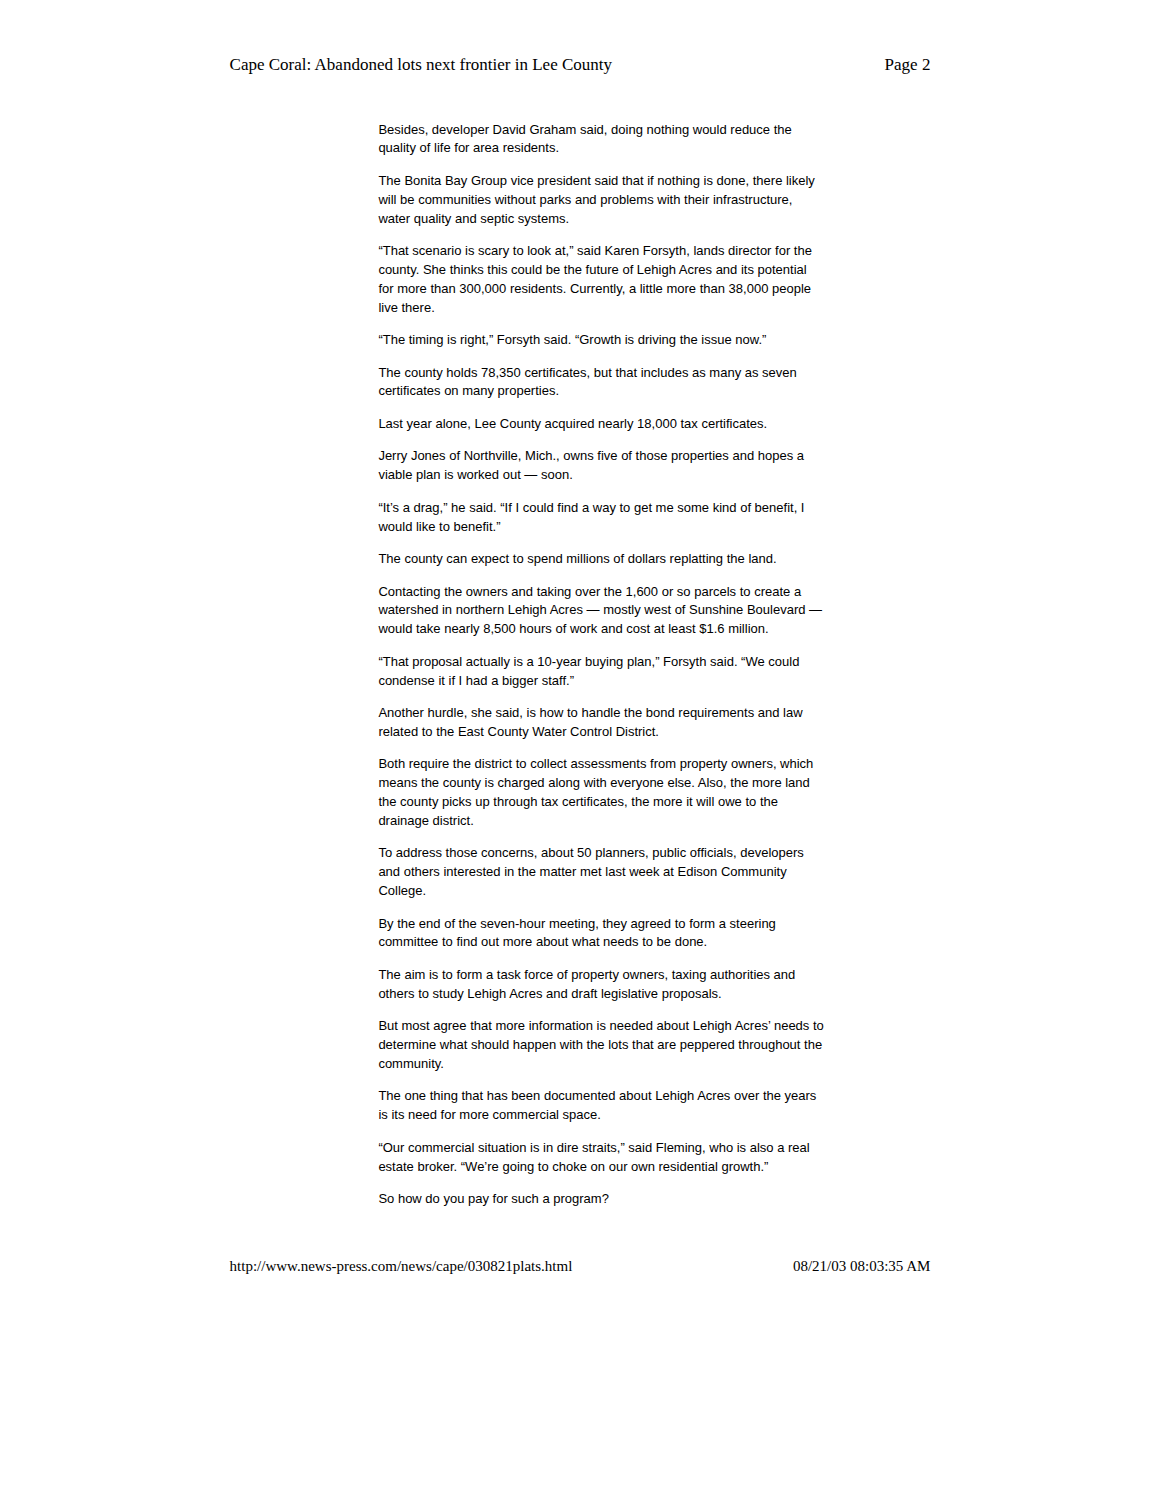Cape Coral: Abandoned lots next frontier in Lee County
Page 2
Besides, developer David Graham said, doing nothing would reduce the quality of life for area residents.
The Bonita Bay Group vice president said that if nothing is done, there likely will be communities without parks and problems with their infrastructure, water quality and septic systems.
“That scenario is scary to look at,” said Karen Forsyth, lands director for the county. She thinks this could be the future of Lehigh Acres and its potential for more than 300,000 residents. Currently, a little more than 38,000 people live there.
“The timing is right,” Forsyth said. “Growth is driving the issue now.”
The county holds 78,350 certificates, but that includes as many as seven certificates on many properties.
Last year alone, Lee County acquired nearly 18,000 tax certificates.
Jerry Jones of Northville, Mich., owns five of those properties and hopes a viable plan is worked out — soon.
“It’s a drag,” he said. “If I could find a way to get me some kind of benefit, I would like to benefit.”
The county can expect to spend millions of dollars replatting the land.
Contacting the owners and taking over the 1,600 or so parcels to create a watershed in northern Lehigh Acres — mostly west of Sunshine Boulevard — would take nearly 8,500 hours of work and cost at least $1.6 million.
“That proposal actually is a 10-year buying plan,” Forsyth said. “We could condense it if I had a bigger staff.”
Another hurdle, she said, is how to handle the bond requirements and law related to the East County Water Control District.
Both require the district to collect assessments from property owners, which means the county is charged along with everyone else. Also, the more land the county picks up through tax certificates, the more it will owe to the drainage district.
To address those concerns, about 50 planners, public officials, developers and others interested in the matter met last week at Edison Community College.
By the end of the seven-hour meeting, they agreed to form a steering committee to find out more about what needs to be done.
The aim is to form a task force of property owners, taxing authorities and others to study Lehigh Acres and draft legislative proposals.
But most agree that more information is needed about Lehigh Acres’ needs to determine what should happen with the lots that are peppered throughout the community.
The one thing that has been documented about Lehigh Acres over the years is its need for more commercial space.
“Our commercial situation is in dire straits,” said Fleming, who is also a real estate broker. “We’re going to choke on our own residential growth.”
So how do you pay for such a program?
http://www.news-press.com/news/cape/030821plats.html
08/21/03 08:03:35 AM